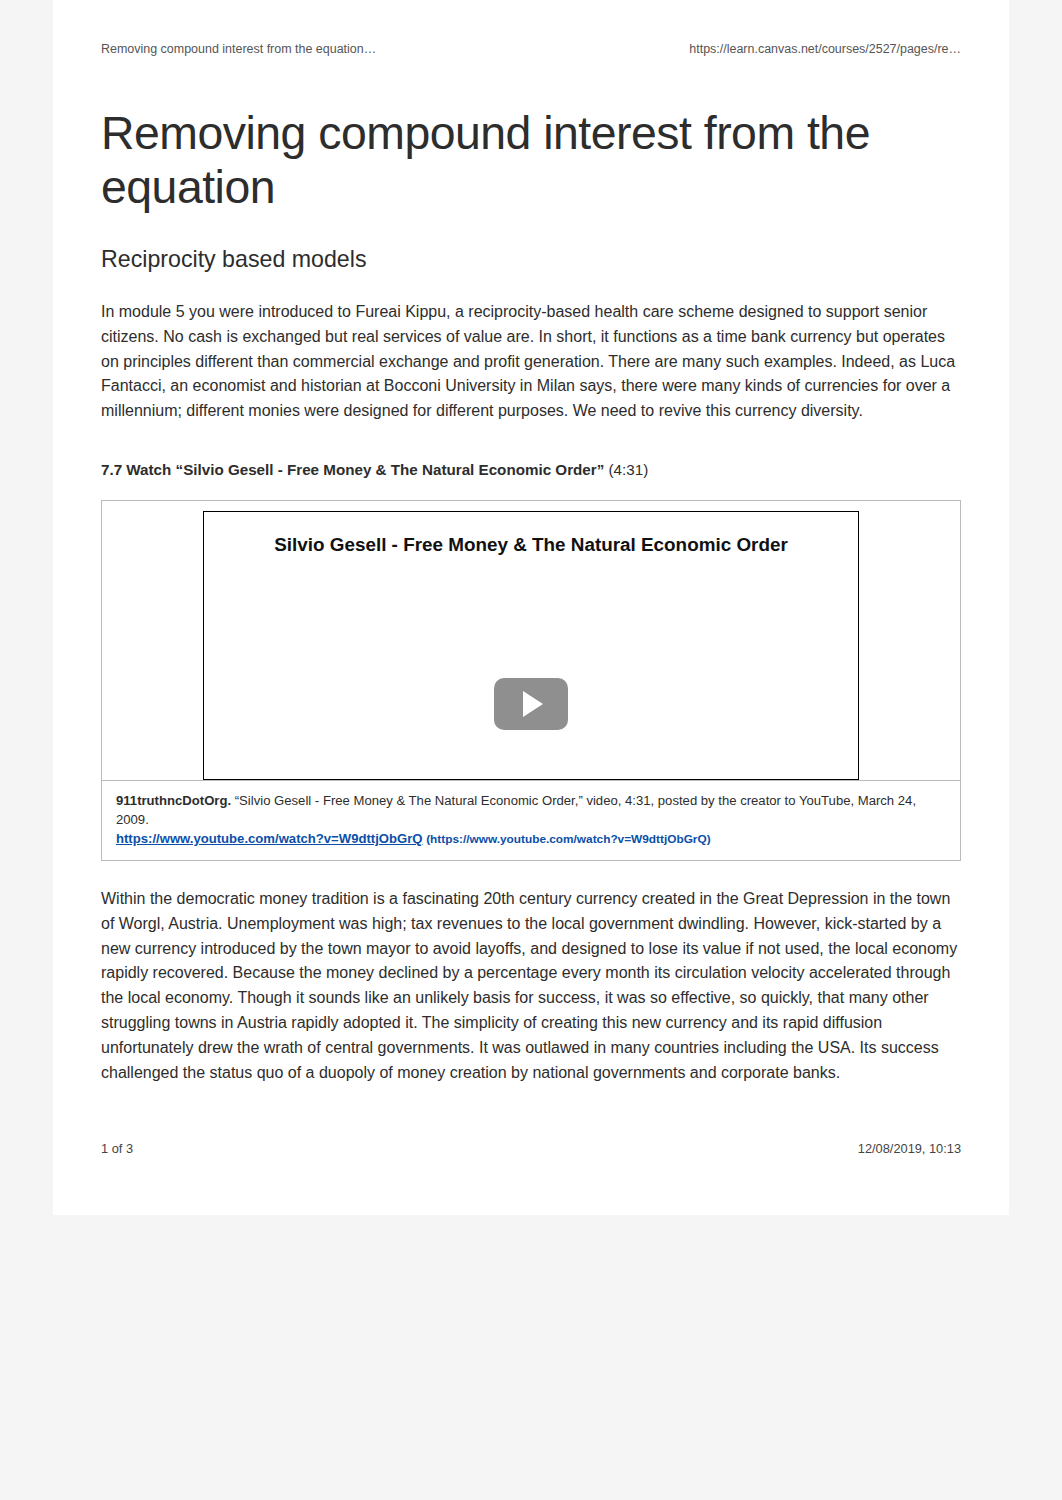Removing compound interest from the equation… https://learn.canvas.net/courses/2527/pages/re…
Removing compound interest from the equation
Reciprocity based models
In module 5 you were introduced to Fureai Kippu, a reciprocity-based health care scheme designed to support senior citizens. No cash is exchanged but real services of value are. In short, it functions as a time bank currency but operates on principles different than commercial exchange and profit generation. There are many such examples. Indeed, as Luca Fantacci, an economist and historian at Bocconi University in Milan says, there were many kinds of currencies for over a millennium; different monies were designed for different purposes. We need to revive this currency diversity.
7.7 Watch “Silvio Gesell - Free Money & The Natural Economic Order” (4:31)
Silvio Gesell - Free Money & The Natural Economic Order
911truthncDotOrg. “Silvio Gesell - Free Money & The Natural Economic Order,” video, 4:31, posted by the creator to YouTube, March 24, 2009.
https://www.youtube.com/watch?v=W9dttjObGrQ (https://www.youtube.com/watch?v=W9dttjObGrQ)
Within the democratic money tradition is a fascinating 20th century currency created in the Great Depression in the town of Worgl, Austria. Unemployment was high; tax revenues to the local government dwindling. However, kick-started by a new currency introduced by the town mayor to avoid layoffs, and designed to lose its value if not used, the local economy rapidly recovered. Because the money declined by a percentage every month its circulation velocity accelerated through the local economy. Though it sounds like an unlikely basis for success, it was so effective, so quickly, that many other struggling towns in Austria rapidly adopted it. The simplicity of creating this new currency and its rapid diffusion unfortunately drew the wrath of central governments. It was outlawed in many countries including the USA. Its success challenged the status quo of a duopoly of money creation by national governments and corporate banks.
1 of 3 12/08/2019, 10:13